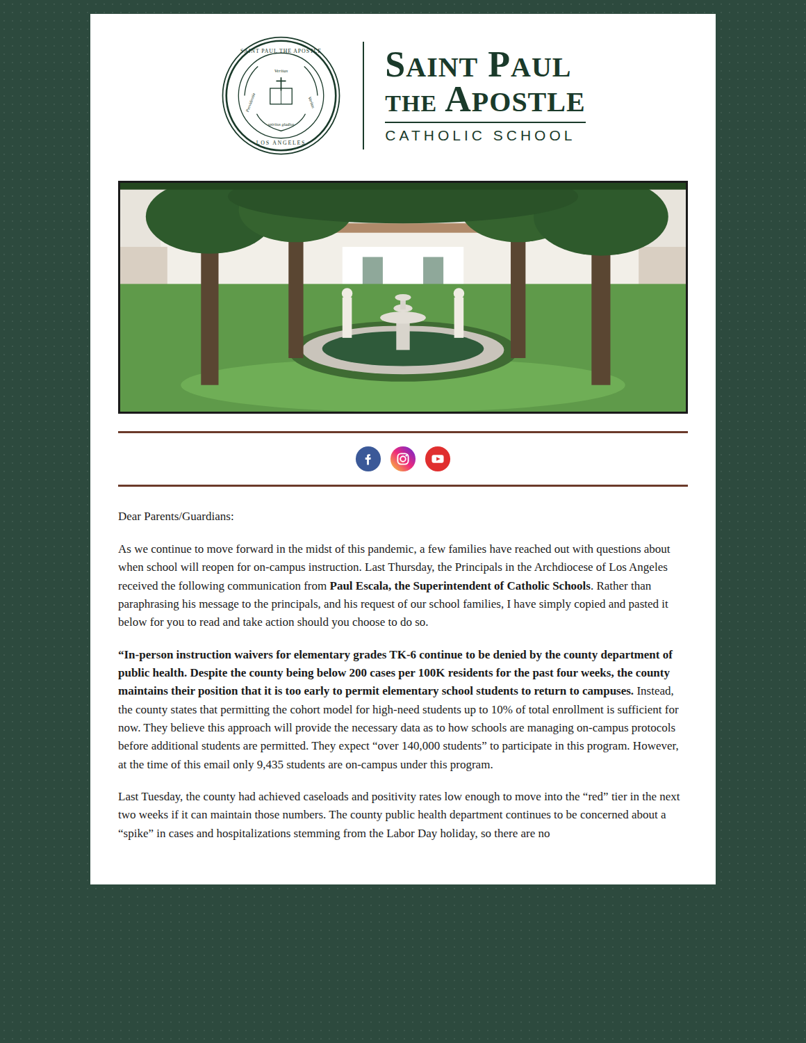SAINT PAUL THE APOSTLE LOS ANGELES Veritas Providentia Veritas spiritus gladius
SAINT PAUL
THE APOSTLE
CATHOLIC SCHOOL
Dear Parents/Guardians:
As we continue to move forward in the midst of this pandemic, a few families have reached out with questions about when school will reopen for on-campus instruction. Last Thursday, the Principals in the Archdiocese of Los Angeles received the following communication from Paul Escala, the Superintendent of Catholic Schools. Rather than paraphrasing his message to the principals, and his request of our school families, I have simply copied and pasted it below for you to read and take action should you choose to do so.
“In-person instruction waivers for elementary grades TK-6 continue to be denied by the county department of public health. Despite the county being below 200 cases per 100K residents for the past four weeks, the county maintains their position that it is too early to permit elementary school students to return to campuses. Instead, the county states that permitting the cohort model for high-need students up to 10% of total enrollment is sufficient for now. They believe this approach will provide the necessary data as to how schools are managing on-campus protocols before additional students are permitted. They expect “over 140,000 students” to participate in this program. However, at the time of this email only 9,435 students are on-campus under this program.
Last Tuesday, the county had achieved caseloads and positivity rates low enough to move into the “red” tier in the next two weeks if it can maintain those numbers. The county public health department continues to be concerned about a “spike” in cases and hospitalizations stemming from the Labor Day holiday, so there are no